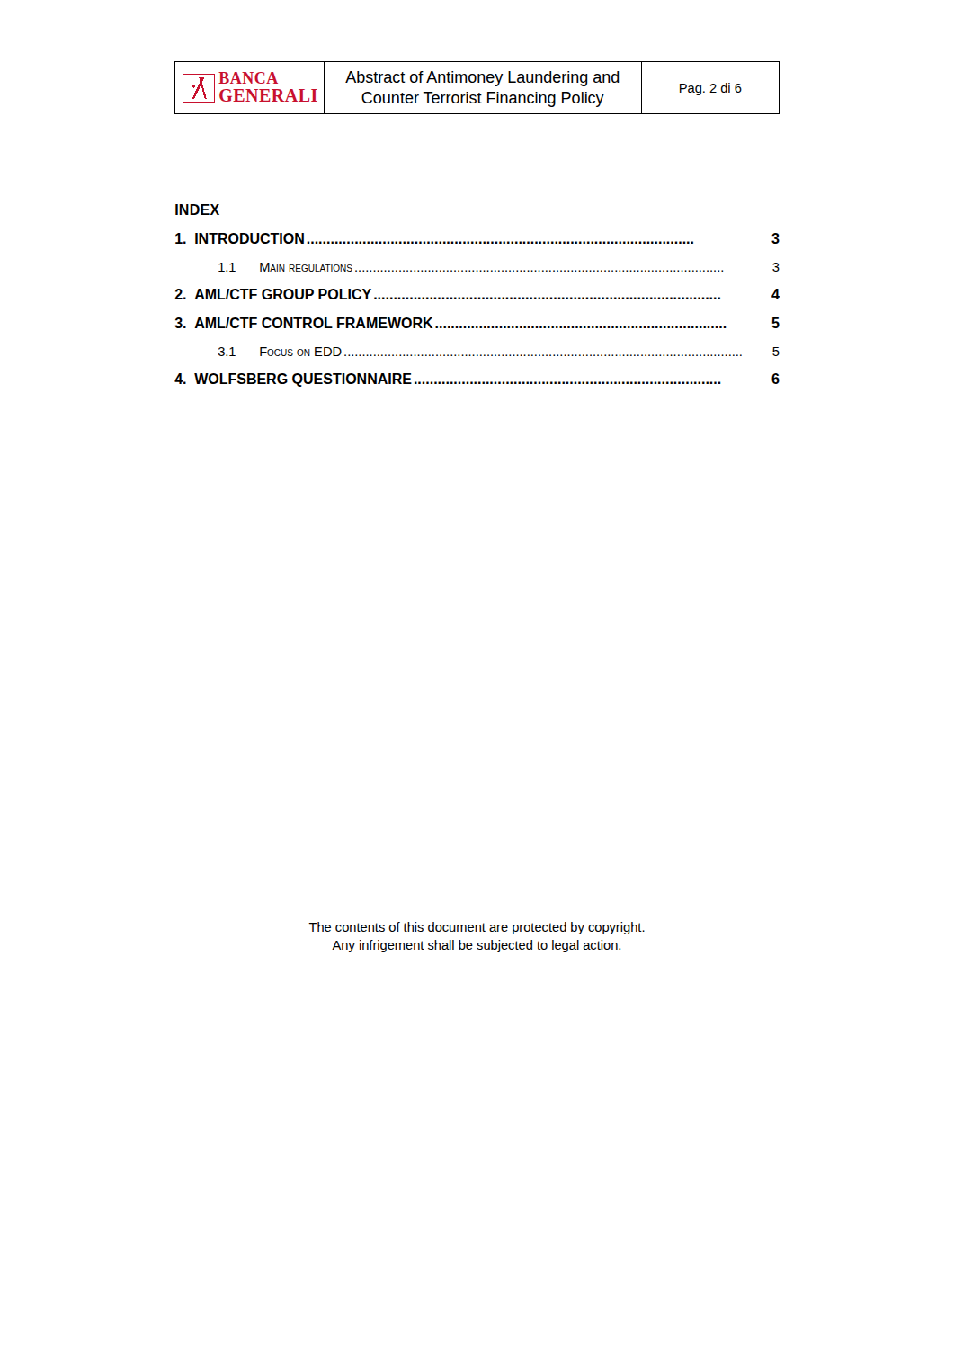| BANCA GENERALI | Abstract of Antimoney Laundering and Counter Terrorist Financing Policy | Pag. 2 di 6 |
INDEX
1. INTRODUCTION ................................................................................................. 3
1.1 Main regulations ..................................................................................................... 3
2. AML/CTF GROUP POLICY ....................................................................................... 4
3. AML/CTF CONTROL FRAMEWORK ......................................................................... 5
3.1 Focus on EDD ............................................................................................................. 5
4. WOLFSBERG QUESTIONNAIRE ............................................................................. 6
The contents of this document are protected by copyright.
Any infrigement shall be subjected to legal action.